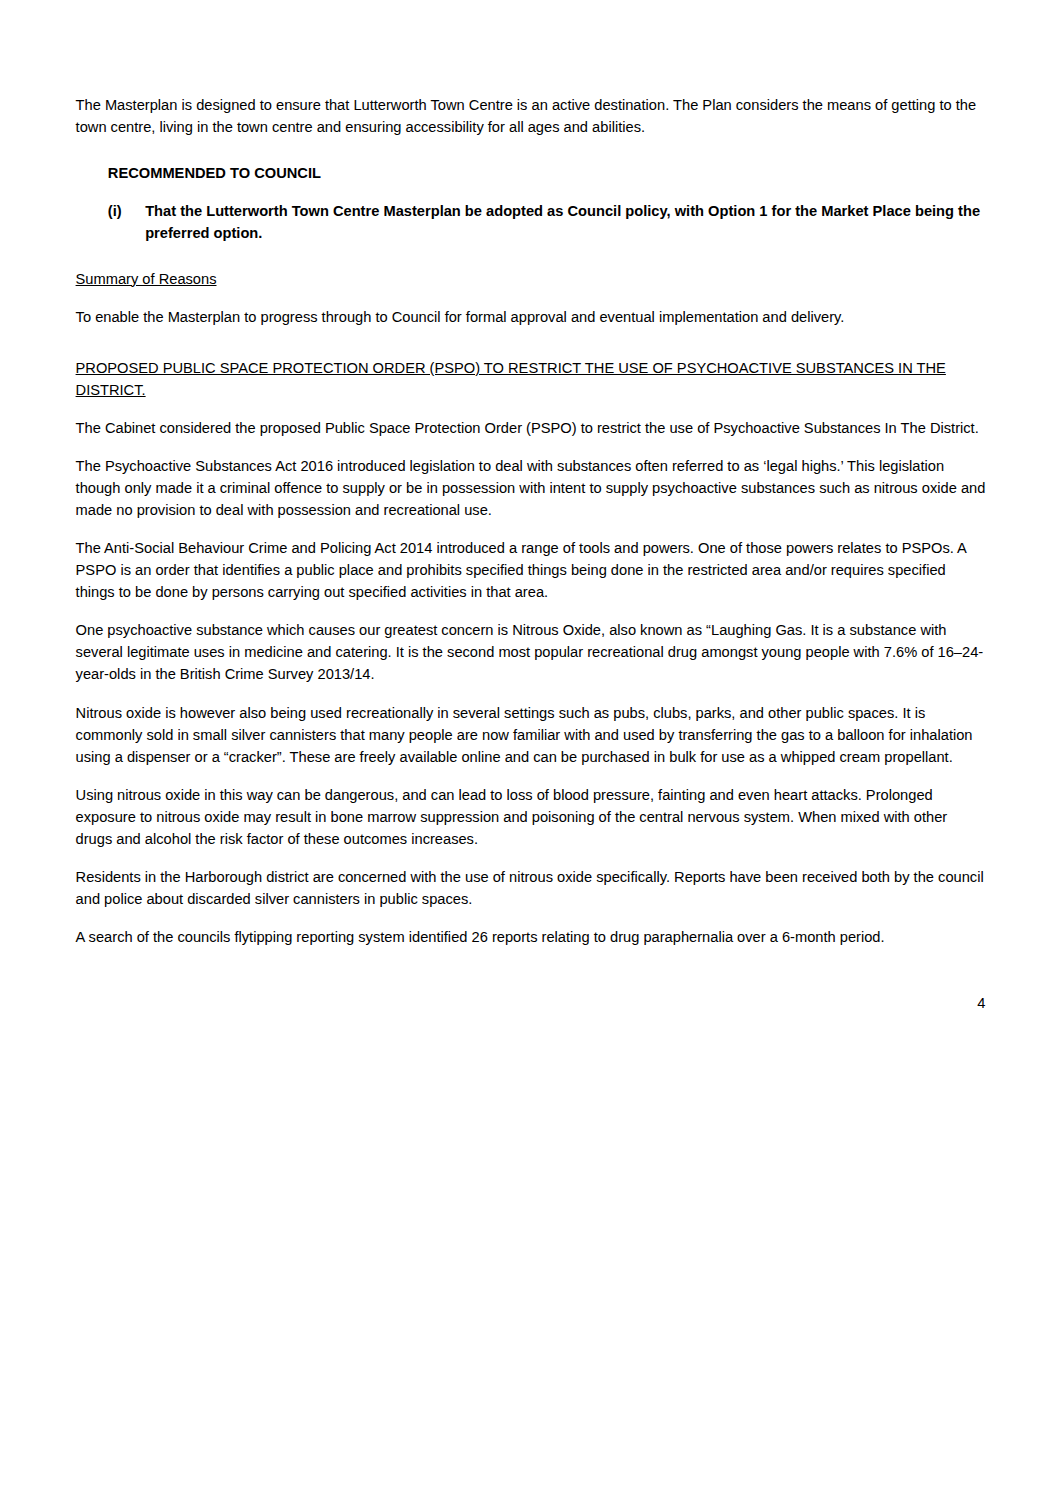The Masterplan is designed to ensure that Lutterworth Town Centre is an active destination. The Plan considers the means of getting to the town centre, living in the town centre and ensuring accessibility for all ages and abilities.
RECOMMENDED TO COUNCIL
(i) That the Lutterworth Town Centre Masterplan be adopted as Council policy, with Option 1 for the Market Place being the preferred option.
Summary of Reasons
To enable the Masterplan to progress through to Council for formal approval and eventual implementation and delivery.
PROPOSED PUBLIC SPACE PROTECTION ORDER (PSPO) TO RESTRICT THE USE OF PSYCHOACTIVE SUBSTANCES IN THE DISTRICT.
The Cabinet considered the proposed Public Space Protection Order (PSPO) to restrict the use of Psychoactive Substances In The District.
The Psychoactive Substances Act 2016 introduced legislation to deal with substances often referred to as ‘legal highs.’ This legislation though only made it a criminal offence to supply or be in possession with intent to supply psychoactive substances such as nitrous oxide and made no provision to deal with possession and recreational use.
The Anti-Social Behaviour Crime and Policing Act 2014 introduced a range of tools and powers. One of those powers relates to PSPOs. A PSPO is an order that identifies a public place and prohibits specified things being done in the restricted area and/or requires specified things to be done by persons carrying out specified activities in that area.
One psychoactive substance which causes our greatest concern is Nitrous Oxide, also known as “Laughing Gas. It is a substance with several legitimate uses in medicine and catering. It is the second most popular recreational drug amongst young people with 7.6% of 16–24-year-olds in the British Crime Survey 2013/14.
Nitrous oxide is however also being used recreationally in several settings such as pubs, clubs, parks, and other public spaces. It is commonly sold in small silver cannisters that many people are now familiar with and used by transferring the gas to a balloon for inhalation using a dispenser or a “cracker”. These are freely available online and can be purchased in bulk for use as a whipped cream propellant.
Using nitrous oxide in this way can be dangerous, and can lead to loss of blood pressure, fainting and even heart attacks. Prolonged exposure to nitrous oxide may result in bone marrow suppression and poisoning of the central nervous system. When mixed with other drugs and alcohol the risk factor of these outcomes increases.
Residents in the Harborough district are concerned with the use of nitrous oxide specifically. Reports have been received both by the council and police about discarded silver cannisters in public spaces.
A search of the councils flytipping reporting system identified 26 reports relating to drug paraphernalia over a 6-month period.
4